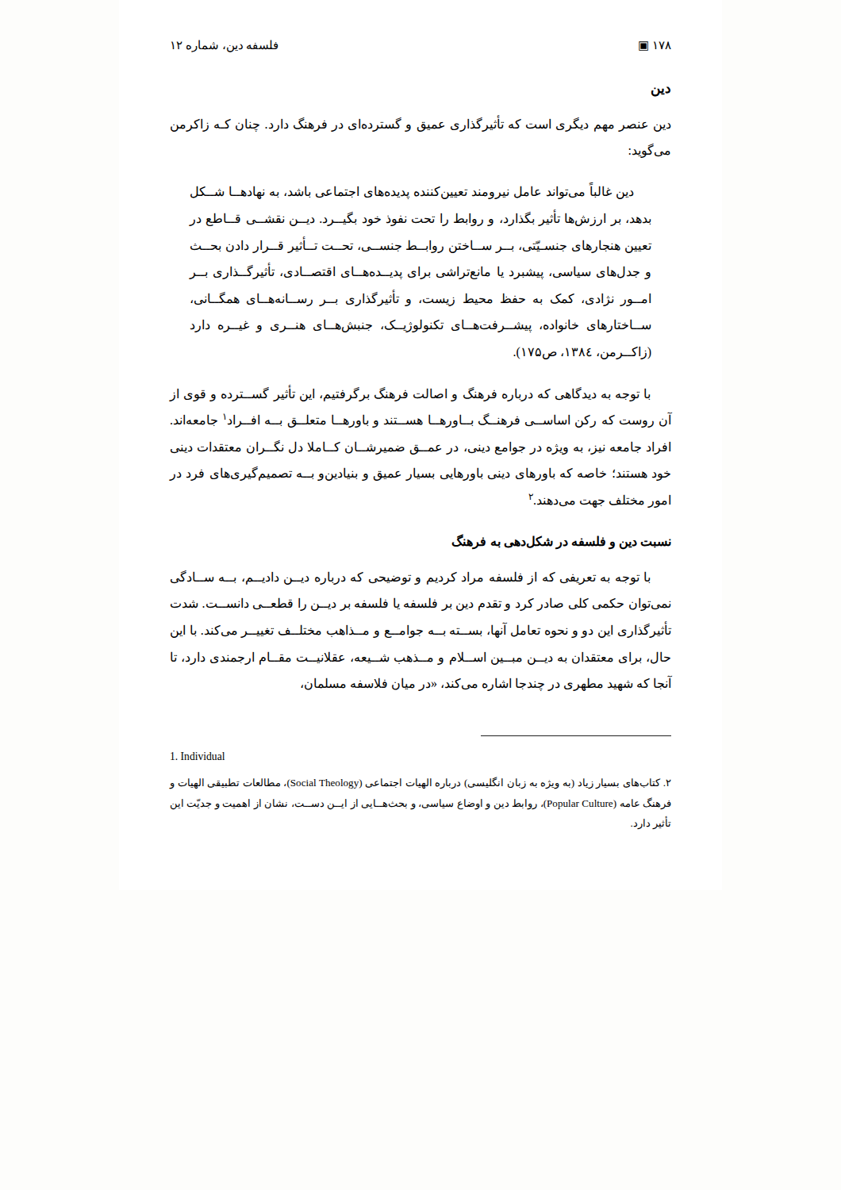۱۷۸ ▣ فلسفه دین، شماره ۱۲
دین
دین عنصر مهم دیگری است که تأثیرگذاری عمیق و گسترده‌ای در فرهنگ دارد. چنان کـه زاکرمن می‌گوید:
دین غالباً می‌تواند عامل نیرومند تعیین‌کننده پدیده‌های اجتماعی باشد، به نهادهــا شــکل بدهد، بر ارزش‌ها تأثیر بگذارد، و روابط را تحت نفوذ خود بگیــرد. دیــن نقشــی قــاطع در تعیین هنجارهای جنسـیّتی، بــر ســاختن روابــط جنســی، تحــت تــأثیر قــرار دادن بحــث و جدل‌های سیاسی، پیشبرد یا مانع‌تراشی برای پدیــده‌هــای اقتصــادی، تأثیرگــذاری بــر امــور نژادی، کمک به حفظ محیط زیست، و تأثیرگذاری بــر رســانه‌هــای همگــانی، ســاختارهای خانواده، پیشــرفت‌هــای تکنولوژیــک، جنبش‌هــای هنــری و غیــره دارد (زاکــرمن، ۱۳۸٤، ص۱۷۵).
با توجه به دیدگاهی که درباره فرهنگ و اصالت فرهنگ برگرفتیم، این تأثیر گســترده و قوی از آن روست که رکن اساســی فرهنــگ بــاورهــا هســتند و باورهــا متعلــق بــه افــراد۱ جامعه‌اند. افراد جامعه نیز، به ویژه در جوامع دینی، در عمــق ضمیرشــان کــاملا دل نگــران معتقدات دینی خود هستند؛ خاصه که باورهای دینی باورهایی بسیار عمیق و بنیادین‌و بــه تصمیم‌گیری‌های فرد در امور مختلف جهت می‌دهند.۲
نسبت دین و فلسفه در شکل‌دهی به فرهنگ
با توجه به تعریفی که از فلسفه مراد کردیم و توضیحی که درباره دیــن دادیــم، بــه ســادگی نمی‌توان حکمی کلی صادر کرد و تقدم دین بر فلسفه یا فلسفه بر دیــن را قطعــی دانســت. شدت تأثیرگذاری این دو و نحوه تعامل آنها، بســته بــه جوامــع و مــذاهب مختلــف تغییــر می‌کند. با این حال، برای معتقدان به دیــن مبــین اســلام و مــذهب شــیعه، عقلانیــت مقــام ارجمندی دارد، تا آنجا که شهید مطهری در چندجا اشاره می‌کند، «در میان فلاسفه مسلمان،
1. Individual
۲. کتاب‌های بسیار زیاد (به ویژه به زبان انگلیسی) درباره الهیات اجتماعی (Social Theology)، مطالعات تطبیقی الهیات و فرهنگ عامه (Popular Culture)، روابط دین و اوضاع سیاسی، و بحث‌هــایی از ایــن دســت، نشان از اهمیت و جدیّت این تأثیر دارد.